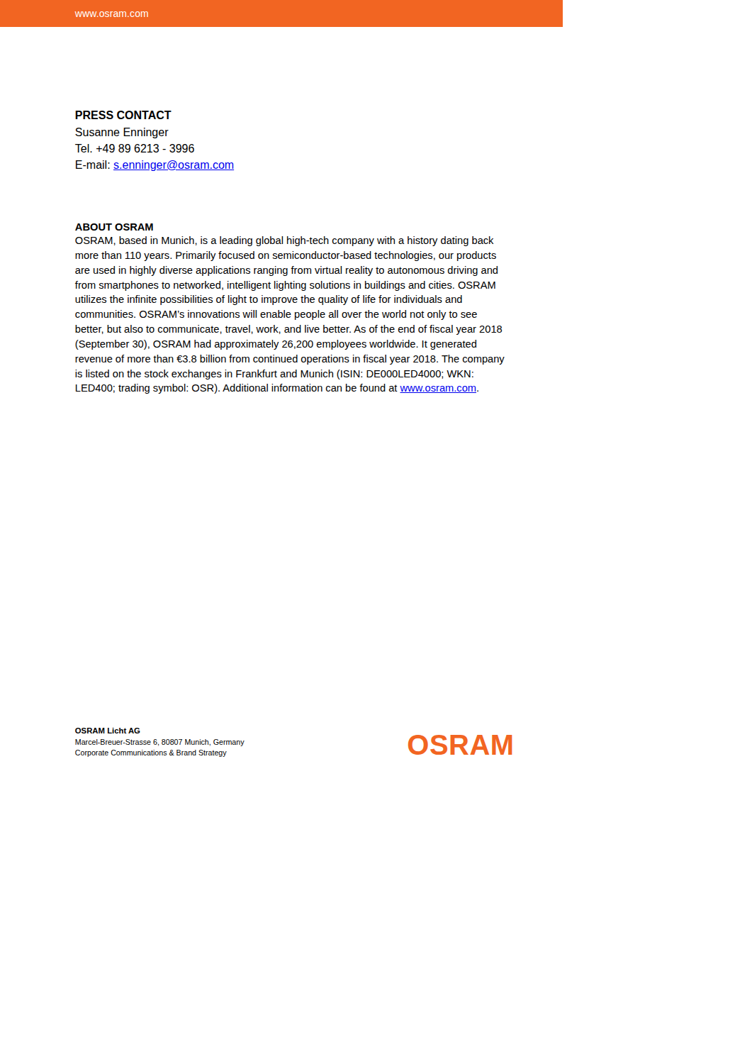www.osram.com
PRESS CONTACT
Susanne Enninger
Tel. +49 89 6213 - 3996
E-mail: s.enninger@osram.com
ABOUT OSRAM
OSRAM, based in Munich, is a leading global high-tech company with a history dating back more than 110 years. Primarily focused on semiconductor-based technologies, our products are used in highly diverse applications ranging from virtual reality to autonomous driving and from smartphones to networked, intelligent lighting solutions in buildings and cities. OSRAM utilizes the infinite possibilities of light to improve the quality of life for individuals and communities. OSRAM’s innovations will enable people all over the world not only to see better, but also to communicate, travel, work, and live better. As of the end of fiscal year 2018 (September 30), OSRAM had approximately 26,200 employees worldwide. It generated revenue of more than €3.8 billion from continued operations in fiscal year 2018. The company is listed on the stock exchanges in Frankfurt and Munich (ISIN: DE000LED4000; WKN: LED400; trading symbol: OSR). Additional information can be found at www.osram.com.
OSRAM Licht AG
Marcel-Breuer-Strasse 6, 80807 Munich, Germany
Corporate Communications & Brand Strategy
OSRAM